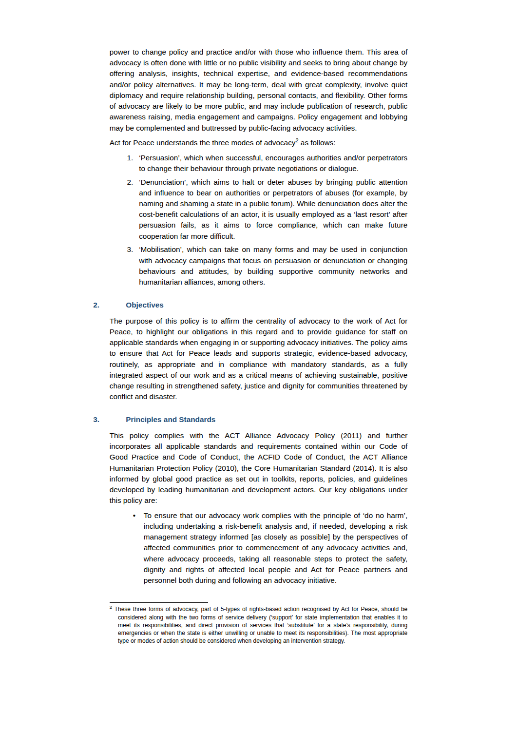power to change policy and practice and/or with those who influence them. This area of advocacy is often done with little or no public visibility and seeks to bring about change by offering analysis, insights, technical expertise, and evidence-based recommendations and/or policy alternatives. It may be long-term, deal with great complexity, involve quiet diplomacy and require relationship building, personal contacts, and flexibility. Other forms of advocacy are likely to be more public, and may include publication of research, public awareness raising, media engagement and campaigns. Policy engagement and lobbying may be complemented and buttressed by public-facing advocacy activities.
Act for Peace understands the three modes of advocacy2 as follows:
‘Persuasion’, which when successful, encourages authorities and/or perpetrators to change their behaviour through private negotiations or dialogue.
‘Denunciation’, which aims to halt or deter abuses by bringing public attention and influence to bear on authorities or perpetrators of abuses (for example, by naming and shaming a state in a public forum). While denunciation does alter the cost-benefit calculations of an actor, it is usually employed as a ‘last resort’ after persuasion fails, as it aims to force compliance, which can make future cooperation far more difficult.
‘Mobilisation’, which can take on many forms and may be used in conjunction with advocacy campaigns that focus on persuasion or denunciation or changing behaviours and attitudes, by building supportive community networks and humanitarian alliances, among others.
2. Objectives
The purpose of this policy is to affirm the centrality of advocacy to the work of Act for Peace, to highlight our obligations in this regard and to provide guidance for staff on applicable standards when engaging in or supporting advocacy initiatives. The policy aims to ensure that Act for Peace leads and supports strategic, evidence-based advocacy, routinely, as appropriate and in compliance with mandatory standards, as a fully integrated aspect of our work and as a critical means of achieving sustainable, positive change resulting in strengthened safety, justice and dignity for communities threatened by conflict and disaster.
3. Principles and Standards
This policy complies with the ACT Alliance Advocacy Policy (2011) and further incorporates all applicable standards and requirements contained within our Code of Good Practice and Code of Conduct, the ACFID Code of Conduct, the ACT Alliance Humanitarian Protection Policy (2010), the Core Humanitarian Standard (2014). It is also informed by global good practice as set out in toolkits, reports, policies, and guidelines developed by leading humanitarian and development actors. Our key obligations under this policy are:
To ensure that our advocacy work complies with the principle of ‘do no harm’, including undertaking a risk-benefit analysis and, if needed, developing a risk management strategy informed [as closely as possible] by the perspectives of affected communities prior to commencement of any advocacy activities and, where advocacy proceeds, taking all reasonable steps to protect the safety, dignity and rights of affected local people and Act for Peace partners and personnel both during and following an advocacy initiative.
2 These three forms of advocacy, part of 5-types of rights-based action recognised by Act for Peace, should be considered along with the two forms of service delivery (‘support’ for state implementation that enables it to meet its responsibilities, and direct provision of services that ‘substitute’ for a state’s responsibility, during emergencies or when the state is either unwilling or unable to meet its responsibilities). The most appropriate type or modes of action should be considered when developing an intervention strategy.